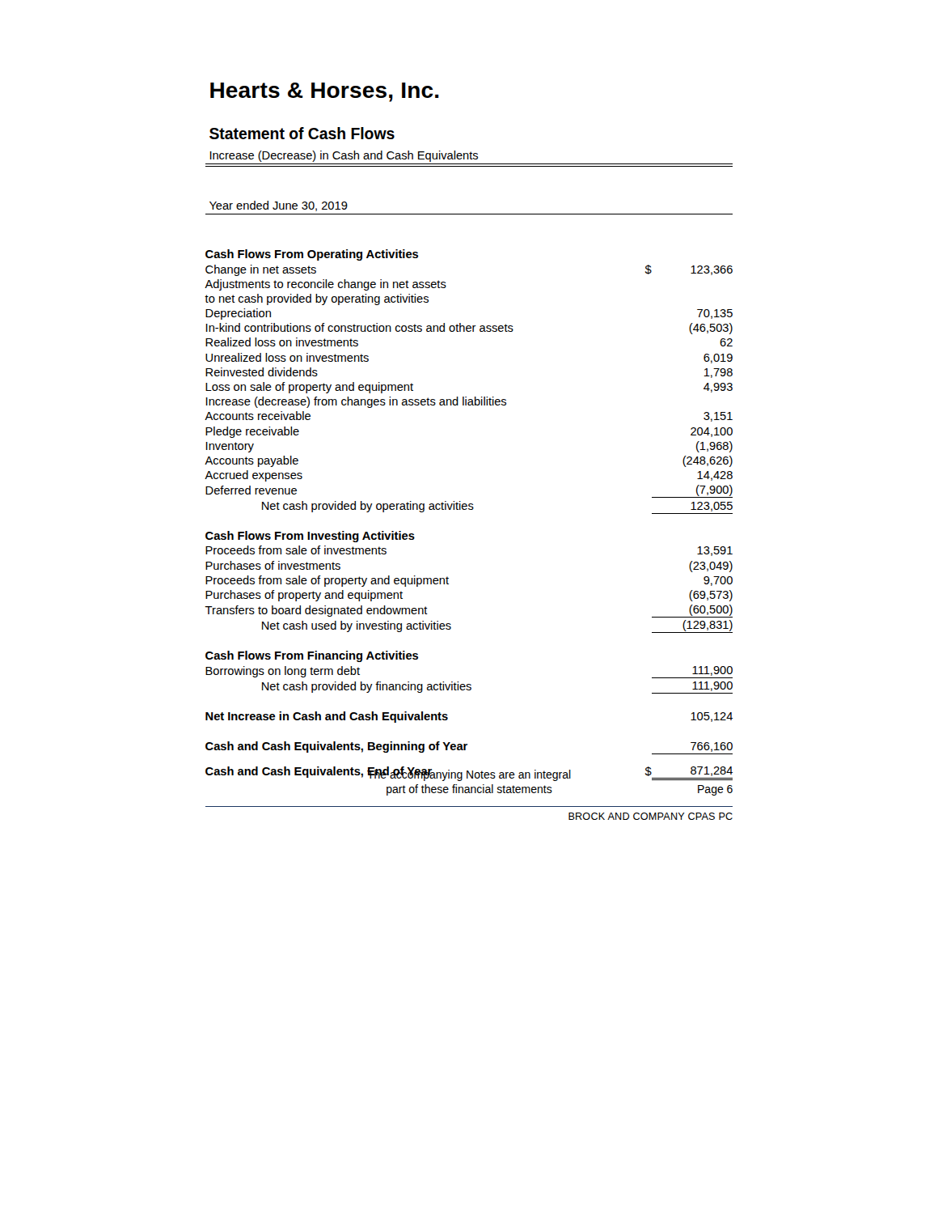Hearts & Horses, Inc.
Statement of Cash Flows
Increase (Decrease) in Cash and Cash Equivalents
Year ended June 30, 2019
| Cash Flows From Operating Activities | | |
| Change in net assets | $ | 123,366 |
| Adjustments to reconcile change in net assets | | |
| to net cash provided by operating activities | | |
| Depreciation | | 70,135 |
| In-kind contributions of construction costs and other assets | | (46,503) |
| Realized loss on investments | | 62 |
| Unrealized loss on investments | | 6,019 |
| Reinvested dividends | | 1,798 |
| Loss on sale of property and equipment | | 4,993 |
| Increase (decrease) from changes in assets and liabilities | | |
| Accounts receivable | | 3,151 |
| Pledge receivable | | 204,100 |
| Inventory | | (1,968) |
| Accounts payable | | (248,626) |
| Accrued expenses | | 14,428 |
| Deferred revenue | | (7,900) |
| Net cash provided by operating activities | | 123,055 |
| Cash Flows From Investing Activities | | |
| Proceeds from sale of investments | | 13,591 |
| Purchases of investments | | (23,049) |
| Proceeds from sale of property and equipment | | 9,700 |
| Purchases of property and equipment | | (69,573) |
| Transfers to board designated endowment | | (60,500) |
| Net cash used by investing activities | | (129,831) |
| Cash Flows From Financing Activities | | |
| Borrowings on long term debt | | 111,900 |
| Net cash provided by financing activities | | 111,900 |
| Net Increase in Cash and Cash Equivalents | | 105,124 |
| Cash and Cash Equivalents, Beginning of Year | | 766,160 |
| Cash and Cash Equivalents, End of Year | $ | 871,284 |
The accompanying Notes are an integral
part of these financial statements Page 6
BROCK AND COMPANY CPAS PC